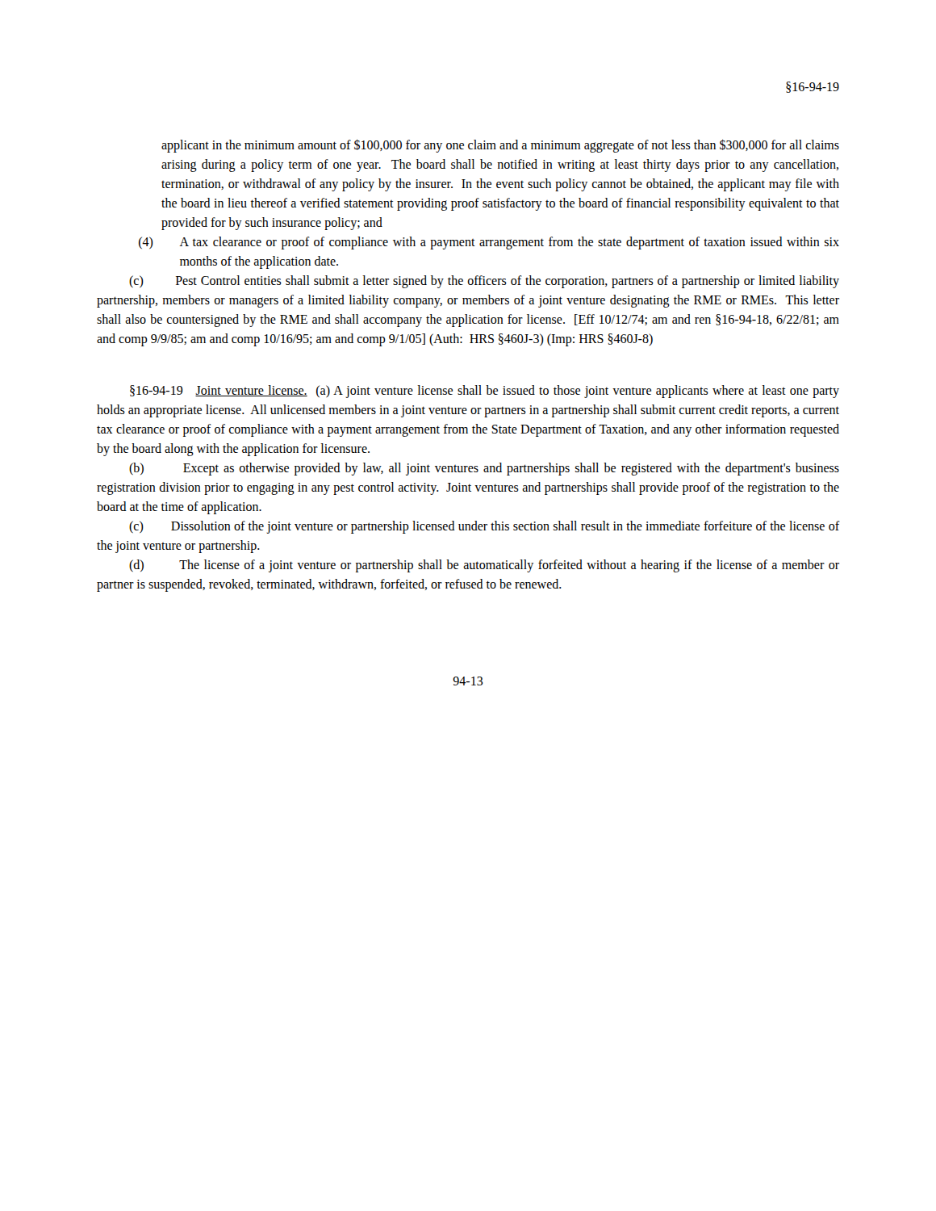§16-94-19
applicant in the minimum amount of $100,000 for any one claim and a minimum aggregate of not less than $300,000 for all claims arising during a policy term of one year. The board shall be notified in writing at least thirty days prior to any cancellation, termination, or withdrawal of any policy by the insurer. In the event such policy cannot be obtained, the applicant may file with the board in lieu thereof a verified statement providing proof satisfactory to the board of financial responsibility equivalent to that provided for by such insurance policy; and
(4)
A tax clearance or proof of compliance with a payment arrangement from the state department of taxation issued within six months of the application date.
(c) Pest Control entities shall submit a letter signed by the officers of the corporation, partners of a partnership or limited liability partnership, members or managers of a limited liability company, or members of a joint venture designating the RME or RMEs. This letter shall also be countersigned by the RME and shall accompany the application for license. [Eff 10/12/74; am and ren §16-94-18, 6/22/81; am and comp 9/9/85; am and comp 10/16/95; am and comp 9/1/05] (Auth: HRS §460J-3) (Imp: HRS §460J-8)
§16-94-19 Joint venture license. (a) A joint venture license shall be issued to those joint venture applicants where at least one party holds an appropriate license. All unlicensed members in a joint venture or partners in a partnership shall submit current credit reports, a current tax clearance or proof of compliance with a payment arrangement from the State Department of Taxation, and any other information requested by the board along with the application for licensure.
(b) Except as otherwise provided by law, all joint ventures and partnerships shall be registered with the department's business registration division prior to engaging in any pest control activity. Joint ventures and partnerships shall provide proof of the registration to the board at the time of application.
(c) Dissolution of the joint venture or partnership licensed under this section shall result in the immediate forfeiture of the license of the joint venture or partnership.
(d) The license of a joint venture or partnership shall be automatically forfeited without a hearing if the license of a member or partner is suspended, revoked, terminated, withdrawn, forfeited, or refused to be renewed.
94-13